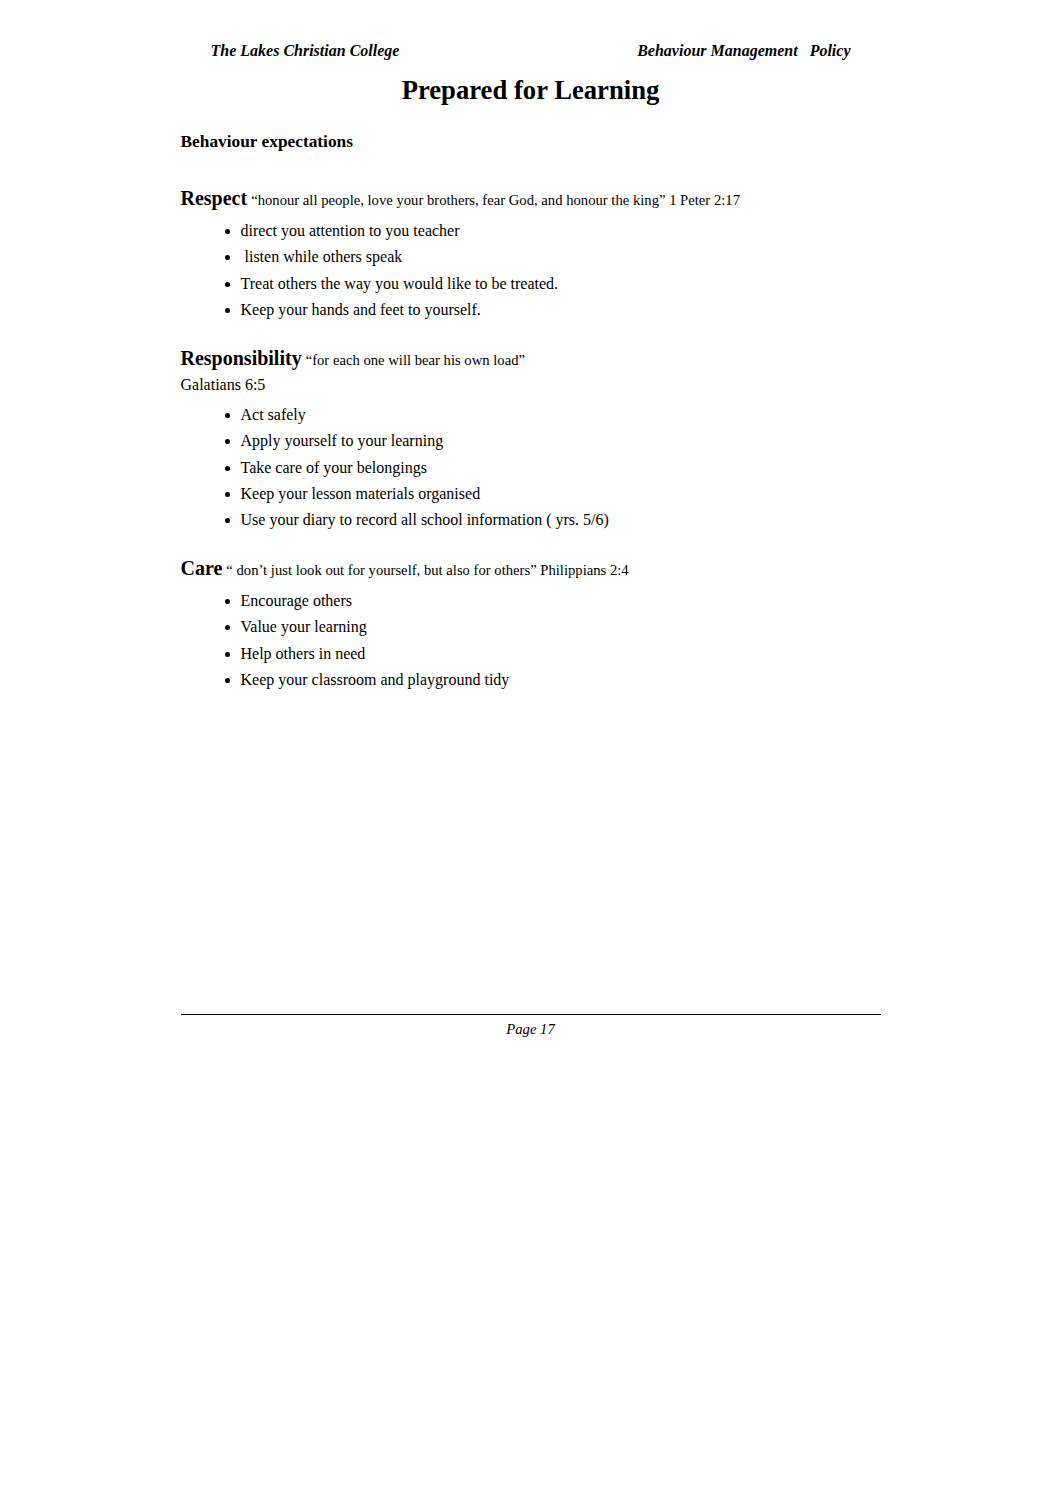The Lakes Christian College Behaviour Management Policy
Prepared for Learning
Behaviour expectations
Respect “honour all people, love your brothers, fear God, and honour the king” 1 Peter 2:17
direct you attention to you teacher
listen while others speak
Treat others the way you would like to be treated.
Keep your hands and feet to yourself.
Responsibility “for each one will bear his own load”
Galatians 6:5
Act safely
Apply yourself to your learning
Take care of your belongings
Keep your lesson materials organised
Use your diary to record all school information ( yrs. 5/6)
Care “ don’t just look out for yourself, but also for others” Philippians 2:4
Encourage others
Value your learning
Help others in need
Keep your classroom and playground tidy
Page 17